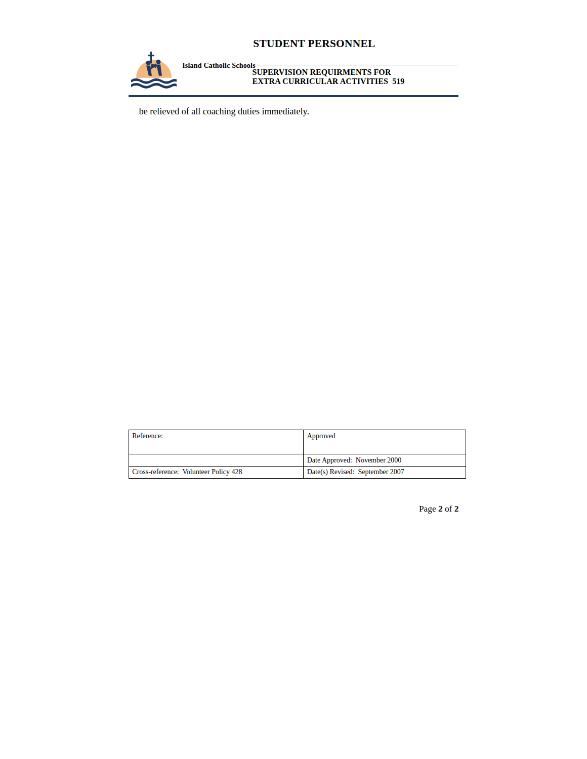Island Catholic Schools
STUDENT PERSONNEL
SUPERVISION REQUIRMENTS FOR
EXTRA CURRICULAR ACTIVITIES 519
be relieved of all coaching duties immediately.
| Reference: | Approved |
| | Date Approved: November 2000 |
| Cross-reference: Volunteer Policy 428 | Date(s) Revised: September 2007 |
Page 2 of 2